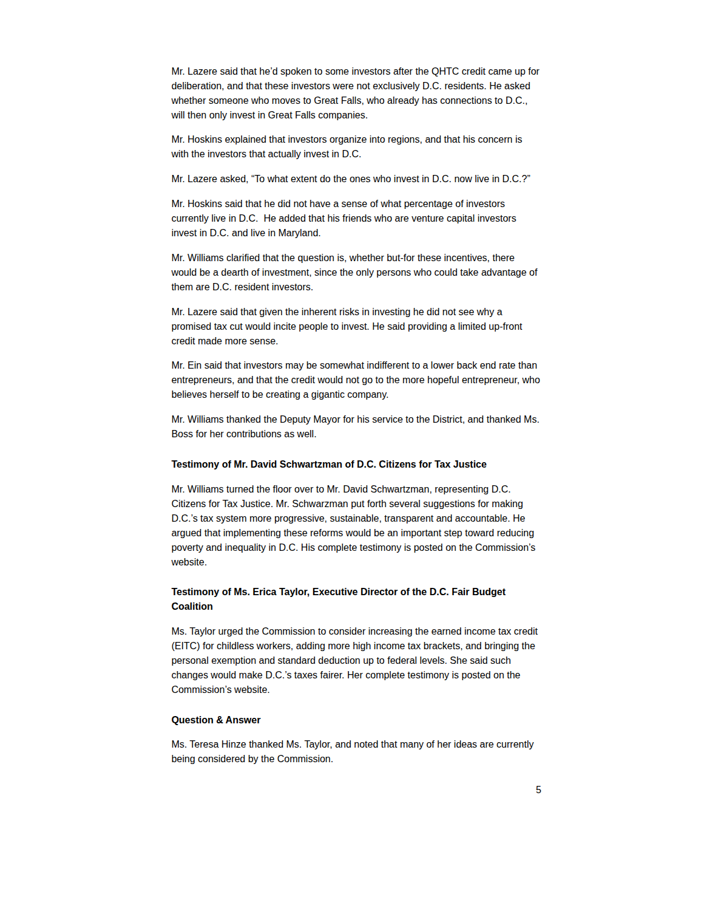Mr. Lazere said that he’d spoken to some investors after the QHTC credit came up for deliberation, and that these investors were not exclusively D.C. residents. He asked whether someone who moves to Great Falls, who already has connections to D.C., will then only invest in Great Falls companies.
Mr. Hoskins explained that investors organize into regions, and that his concern is with the investors that actually invest in D.C.
Mr. Lazere asked, “To what extent do the ones who invest in D.C. now live in D.C.?”
Mr. Hoskins said that he did not have a sense of what percentage of investors currently live in D.C. He added that his friends who are venture capital investors invest in D.C. and live in Maryland.
Mr. Williams clarified that the question is, whether but-for these incentives, there would be a dearth of investment, since the only persons who could take advantage of them are D.C. resident investors.
Mr. Lazere said that given the inherent risks in investing he did not see why a promised tax cut would incite people to invest. He said providing a limited up-front credit made more sense.
Mr. Ein said that investors may be somewhat indifferent to a lower back end rate than entrepreneurs, and that the credit would not go to the more hopeful entrepreneur, who believes herself to be creating a gigantic company.
Mr. Williams thanked the Deputy Mayor for his service to the District, and thanked Ms. Boss for her contributions as well.
Testimony of Mr. David Schwartzman of D.C. Citizens for Tax Justice
Mr. Williams turned the floor over to Mr. David Schwartzman, representing D.C. Citizens for Tax Justice. Mr. Schwarzman put forth several suggestions for making D.C.’s tax system more progressive, sustainable, transparent and accountable. He argued that implementing these reforms would be an important step toward reducing poverty and inequality in D.C. His complete testimony is posted on the Commission’s website.
Testimony of Ms. Erica Taylor, Executive Director of the D.C. Fair Budget Coalition
Ms. Taylor urged the Commission to consider increasing the earned income tax credit (EITC) for childless workers, adding more high income tax brackets, and bringing the personal exemption and standard deduction up to federal levels. She said such changes would make D.C.’s taxes fairer. Her complete testimony is posted on the Commission’s website.
Question & Answer
Ms. Teresa Hinze thanked Ms. Taylor, and noted that many of her ideas are currently being considered by the Commission.
5